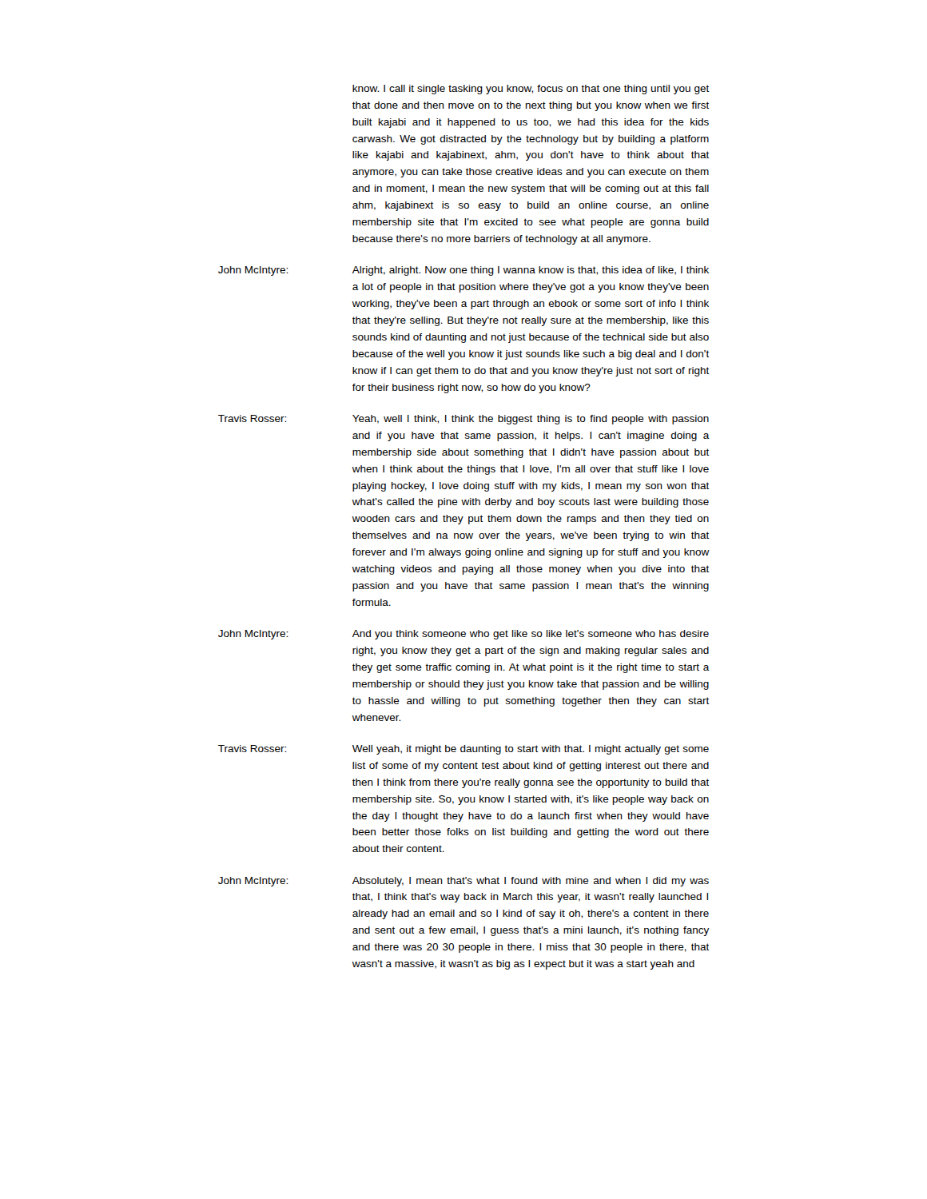know. I call it single tasking you know, focus on that one thing until you get that done and then move on to the next thing but you know when we first built kajabi and it happened to us too, we had this idea for the kids carwash. We got distracted by the technology but by building a platform like kajabi and kajabinext, ahm, you don't have to think about that anymore, you can take those creative ideas and you can execute on them and in moment, I mean the new system that will be coming out at this fall ahm, kajabinext is so easy to build an online course, an online membership site that I'm excited to see what people are gonna build because there's no more barriers of technology at all anymore.
John McIntyre:
Alright, alright. Now one thing I wanna know is that, this idea of like, I think a lot of people in that position where they've got a you know they've been working, they've been a part through an ebook or some sort of info I think that they're selling. But they're not really sure at the membership, like this sounds kind of daunting and not just because of the technical side but also because of the well you know it just sounds like such a big deal and I don't know if I can get them to do that and you know they're just not sort of right for their business right now, so how do you know?
Travis Rosser:
Yeah, well I think, I think the biggest thing is to find people with passion and if you have that same passion, it helps. I can't imagine doing a membership side about something that I didn't have passion about but when I think about the things that I love, I'm all over that stuff like I love playing hockey, I love doing stuff with my kids, I mean my son won that what's called the pine with derby and boy scouts last were building those wooden cars and they put them down the ramps and then they tied on themselves and na now over the years, we've been trying to win that forever and I'm always going online and signing up for stuff and you know watching videos and paying all those money when you dive into that passion and you have that same passion I mean that's the winning formula.
John McIntyre:
And you think someone who get like so like let's someone who has desire right, you know they get a part of the sign and making regular sales and they get some traffic coming in. At what point is it the right time to start a membership or should they just you know take that passion and be willing to hassle and willing to put something together then they can start whenever.
Travis Rosser:
Well yeah, it might be daunting to start with that. I might actually get some list of some of my content test about kind of getting interest out there and then I think from there you're really gonna see the opportunity to build that membership site. So, you know I started with, it's like people way back on the day I thought they have to do a launch first when they would have been better those folks on list building and getting the word out there about their content.
John McIntyre:
Absolutely, I mean that's what I found with mine and when I did my was that, I think that's way back in March this year, it wasn't really launched I already had an email and so I kind of say it oh, there's a content in there and sent out a few email, I guess that's a mini launch, it's nothing fancy and there was 20 30 people in there. I miss that 30 people in there, that wasn't a massive, it wasn't as big as I expect but it was a start yeah and